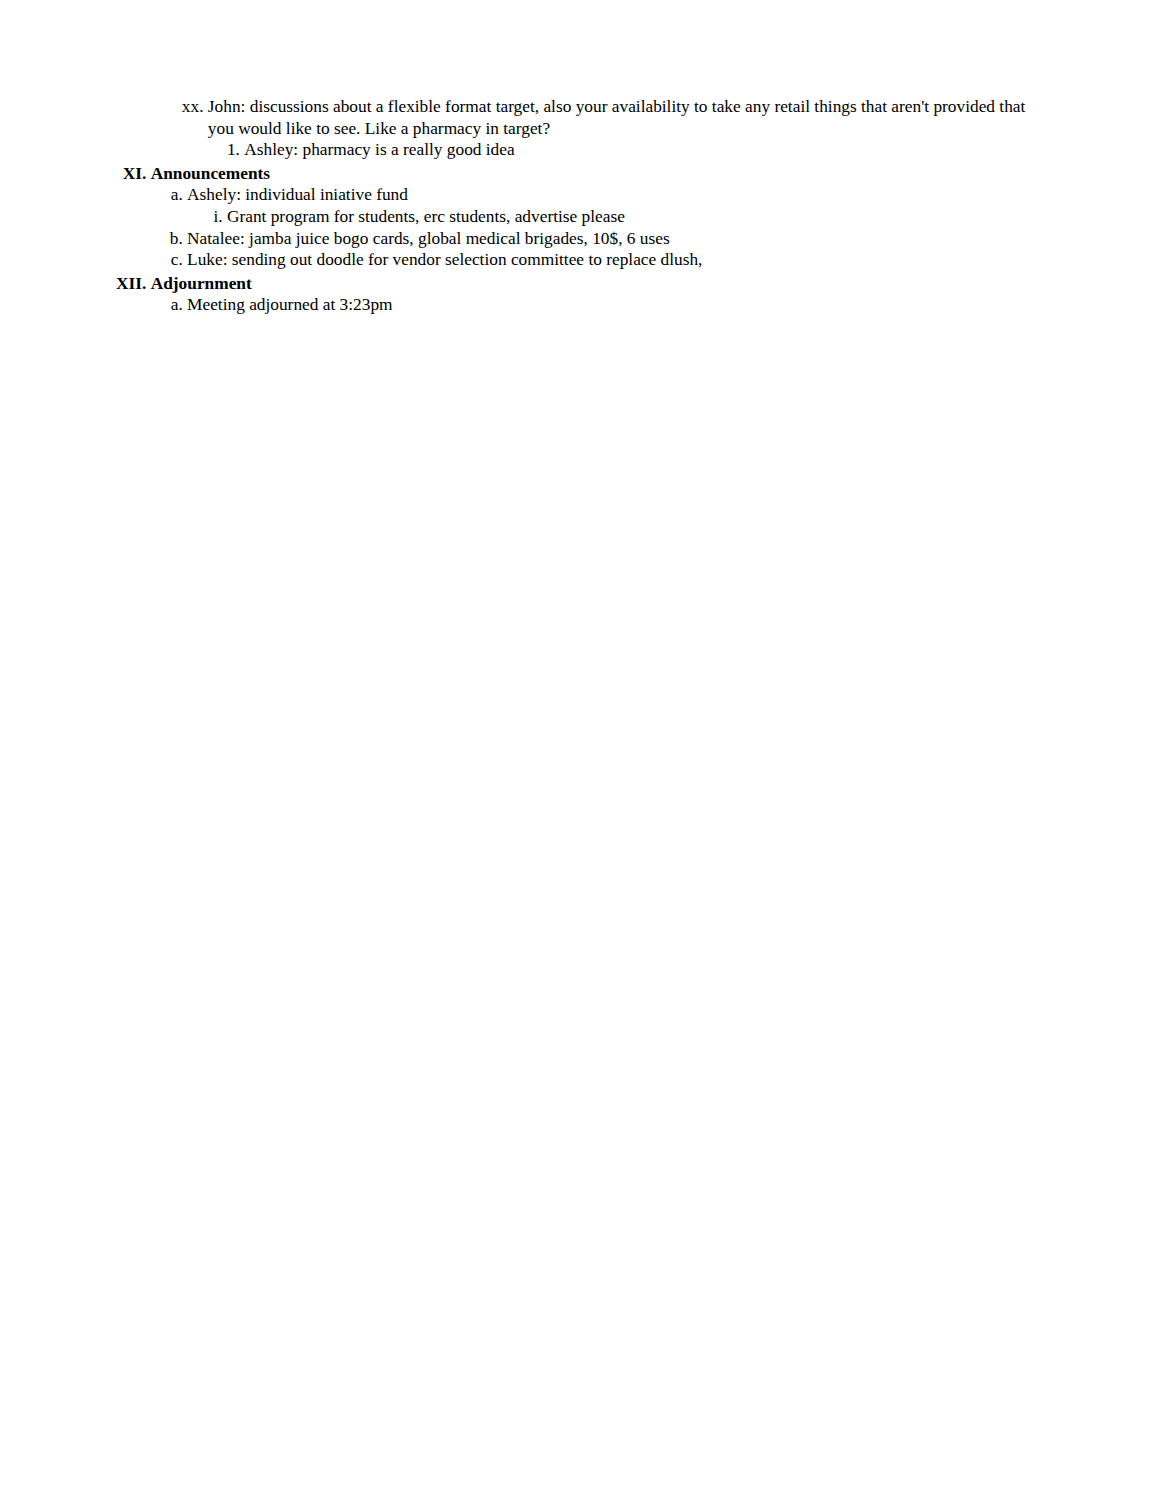John: discussions about a flexible format target, also your availability to take any retail things that aren't provided that you would like to see. Like a pharmacy in target?
Ashley: pharmacy is a really good idea
Announcements
Ashely: individual iniative fund
Grant program for students, erc students, advertise please
Natalee: jamba juice bogo cards, global medical brigades, 10$, 6 uses
Luke: sending out doodle for vendor selection committee to replace dlush,
Adjournment
Meeting adjourned at 3:23pm